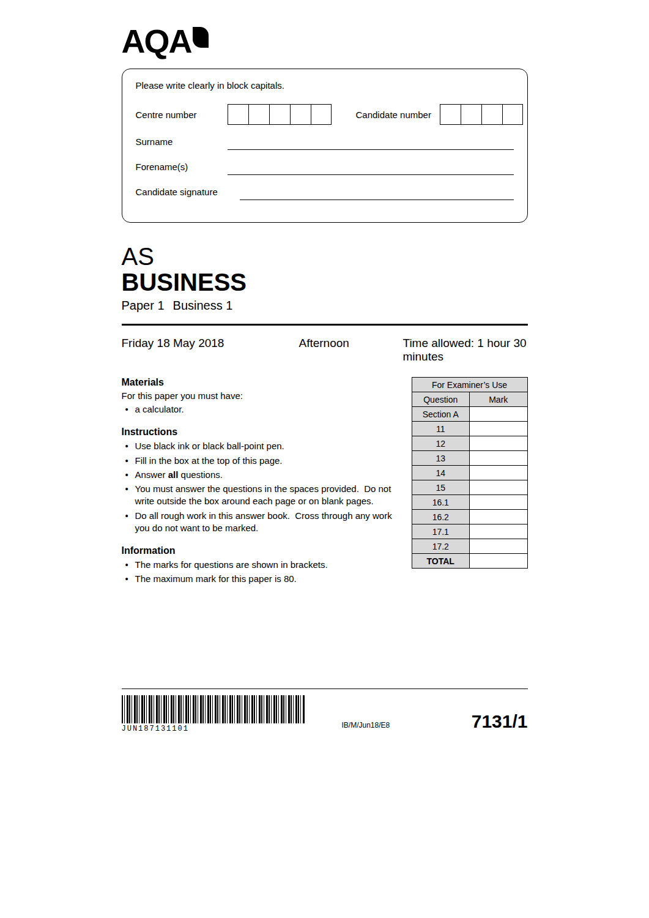AQA
Please write clearly in block capitals.
Centre number Candidate number
Surname
Forename(s)
Candidate signature
AS
BUSINESS
Paper 1 Business 1
Friday 18 May 2018 Afternoon Time allowed: 1 hour 30 minutes
Materials
For this paper you must have:
a calculator.
Instructions
Use black ink or black ball-point pen.
Fill in the box at the top of this page.
Answer all questions.
You must answer the questions in the spaces provided. Do not write outside the box around each page or on blank pages.
Do all rough work in this answer book. Cross through any work you do not want to be marked.
Information
The marks for questions are shown in brackets.
The maximum mark for this paper is 80.
| For Examiner’s Use |
| --- |
| Question | Mark |
| Section A | |
| 11 | |
| 12 | |
| 13 | |
| 14 | |
| 15 | |
| 16.1 | |
| 16.2 | |
| 17.1 | |
| 17.2 | |
| TOTAL | |
JUN187131101
IB/M/Jun18/E8
7131/1